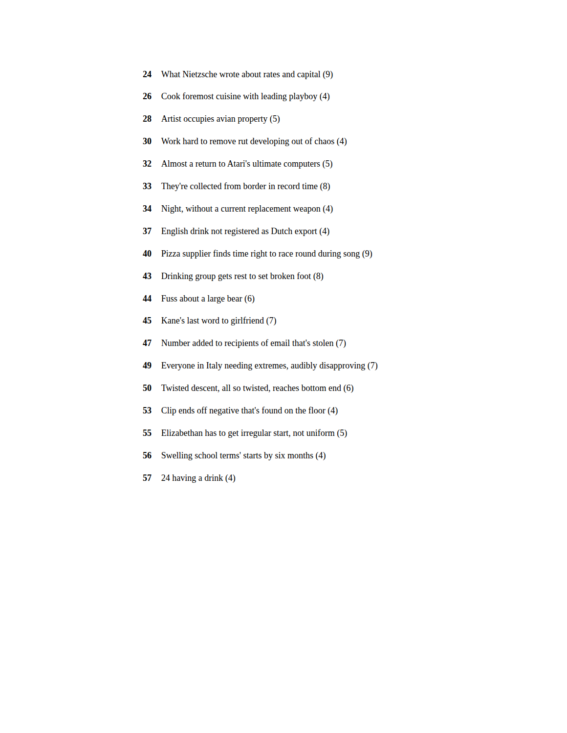24 What Nietzsche wrote about rates and capital (9)
26 Cook foremost cuisine with leading playboy (4)
28 Artist occupies avian property (5)
30 Work hard to remove rut developing out of chaos (4)
32 Almost a return to Atari's ultimate computers (5)
33 They're collected from border in record time (8)
34 Night, without a current replacement weapon (4)
37 English drink not registered as Dutch export (4)
40 Pizza supplier finds time right to race round during song (9)
43 Drinking group gets rest to set broken foot (8)
44 Fuss about a large bear (6)
45 Kane's last word to girlfriend (7)
47 Number added to recipients of email that's stolen (7)
49 Everyone in Italy needing extremes, audibly disapproving (7)
50 Twisted descent, all so twisted, reaches bottom end (6)
53 Clip ends off negative that's found on the floor (4)
55 Elizabethan has to get irregular start, not uniform (5)
56 Swelling school terms' starts by six months (4)
5724 having a drink (4)